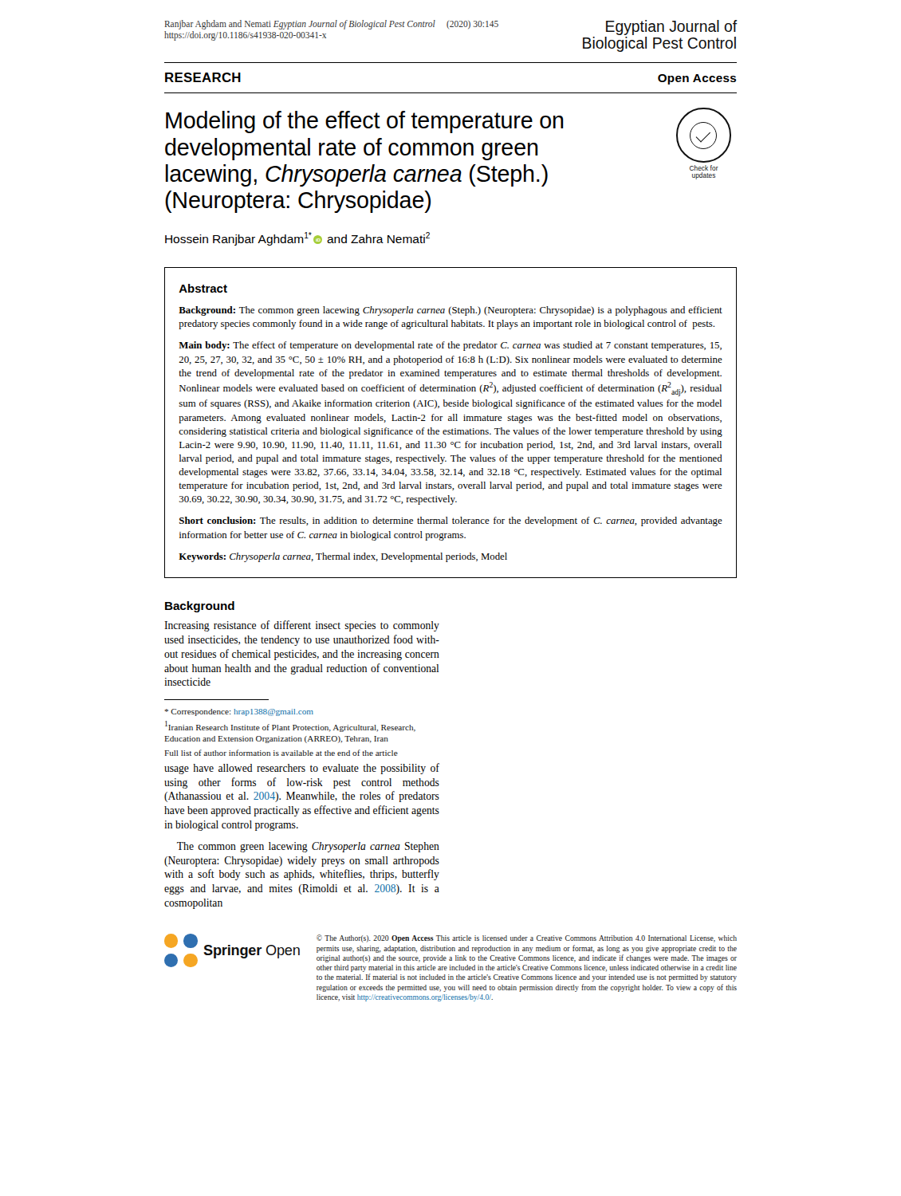Ranjbar Aghdam and Nemati Egyptian Journal of Biological Pest Control (2020) 30:145
https://doi.org/10.1186/s41938-020-00341-x
Egyptian Journal of Biological Pest Control
RESEARCH
Open Access
Modeling of the effect of temperature on developmental rate of common green lacewing, Chrysoperla carnea (Steph.) (Neuroptera: Chrysopidae)
Check for
updates
Hossein Ranjbar Aghdam1* and Zahra Nemati2
Abstract
Background: The common green lacewing Chrysoperla carnea (Steph.) (Neuroptera: Chrysopidae) is a polyphagous and efficient predatory species commonly found in a wide range of agricultural habitats. It plays an important role in biological control of pests.
Main body: The effect of temperature on developmental rate of the predator C. carnea was studied at 7 constant temperatures, 15, 20, 25, 27, 30, 32, and 35 °C, 50 ± 10% RH, and a photoperiod of 16:8 h (L:D). Six nonlinear models were evaluated to determine the trend of developmental rate of the predator in examined temperatures and to estimate thermal thresholds of development. Nonlinear models were evaluated based on coefficient of determination (R2), adjusted coefficient of determination (R2adj), residual sum of squares (RSS), and Akaike information criterion (AIC), beside biological significance of the estimated values for the model parameters. Among evaluated nonlinear models, Lactin-2 for all immature stages was the best-fitted model on observations, considering statistical criteria and biological significance of the estimations. The values of the lower temperature threshold by using Lacin-2 were 9.90, 10.90, 11.90, 11.40, 11.11, 11.61, and 11.30 °C for incubation period, 1st, 2nd, and 3rd larval instars, overall larval period, and pupal and total immature stages, respectively. The values of the upper temperature threshold for the mentioned developmental stages were 33.82, 37.66, 33.14, 34.04, 33.58, 32.14, and 32.18 °C, respectively. Estimated values for the optimal temperature for incubation period, 1st, 2nd, and 3rd larval instars, overall larval period, and pupal and total immature stages were 30.69, 30.22, 30.90, 30.34, 30.90, 31.75, and 31.72 °C, respectively.
Short conclusion: The results, in addition to determine thermal tolerance for the development of C. carnea, provided advantage information for better use of C. carnea in biological control programs.
Keywords: Chrysoperla carnea, Thermal index, Developmental periods, Model
Background
Increasing resistance of different insect species to commonly used insecticides, the tendency to use unauthorized food without residues of chemical pesticides, and the increasing concern about human health and the gradual reduction of conventional insecticide
* Correspondence: hrap1388@gmail.com
1Iranian Research Institute of Plant Protection, Agricultural, Research, Education and Extension Organization (ARREO), Tehran, Iran
Full list of author information is available at the end of the article
usage have allowed researchers to evaluate the possibility of using other forms of low-risk pest control methods (Athanassiou et al. 2004). Meanwhile, the roles of predators have been approved practically as effective and efficient agents in biological control programs.
The common green lacewing Chrysoperla carnea Stephen (Neuroptera: Chrysopidae) widely preys on small arthropods with a soft body such as aphids, whiteflies, thrips, butterfly eggs and larvae, and mites (Rimoldi et al. 2008). It is a cosmopolitan
Springer Open
© The Author(s). 2020 Open Access This article is licensed under a Creative Commons Attribution 4.0 International License, which permits use, sharing, adaptation, distribution and reproduction in any medium or format, as long as you give appropriate credit to the original author(s) and the source, provide a link to the Creative Commons licence, and indicate if changes were made. The images or other third party material in this article are included in the article's Creative Commons licence, unless indicated otherwise in a credit line to the material. If material is not included in the article's Creative Commons licence and your intended use is not permitted by statutory regulation or exceeds the permitted use, you will need to obtain permission directly from the copyright holder. To view a copy of this licence, visit http://creativecommons.org/licenses/by/4.0/.